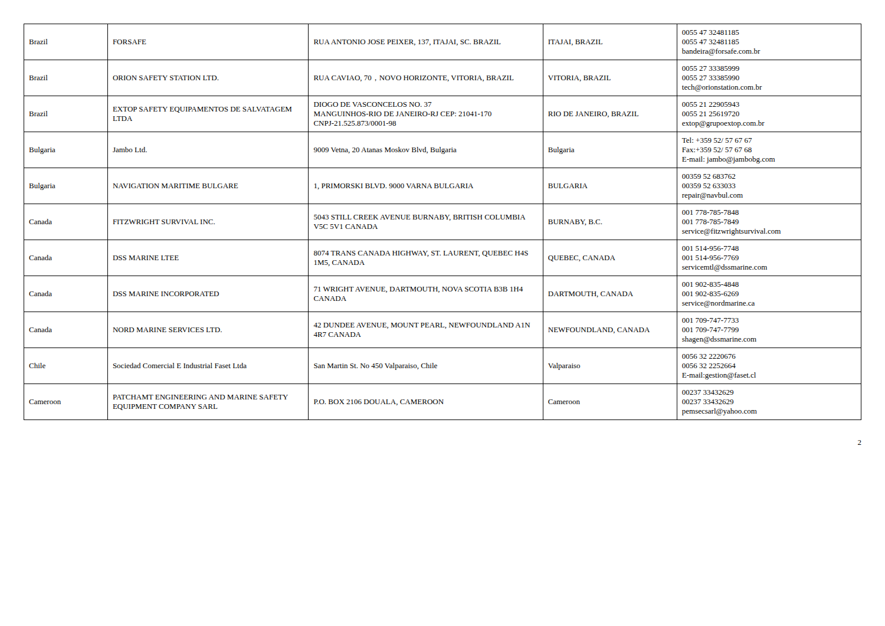| Brazil | FORSAFE | RUA ANTONIO JOSE PEIXER, 137, ITAJAI, SC. BRAZIL | ITAJAI, BRAZIL | 0055 47 32481185 0055 47 32481185 bandeira@forsafe.com.br |
| Brazil | ORION SAFETY STATION LTD. | RUA CAVIAO, 70，NOVO HORIZONTE, VITORIA, BRAZIL | VITORIA, BRAZIL | 0055 27 33385999 0055 27 33385990 tech@orionstation.com.br |
| Brazil | EXTOP SAFETY EQUIPAMENTOS DE SALVATAGEM LTDA | DIOGO DE VASCONCELOS NO. 37 MANGUINHOS-RIO DE JANEIRO-RJ CEP: 21041-170 CNPJ-21.525.873/0001-98 | RIO DE JANEIRO, BRAZIL | 0055 21 22905943 0055 21 25619720 extop@grupoextop.com.br |
| Bulgaria | Jambo Ltd. | 9009 Vetna, 20 Atanas Moskov Blvd, Bulgaria | Bulgaria | Tel: +359 52/ 57 67 67 Fax:+359 52/ 57 67 68 E-mail: jambo@jambobg.com |
| Bulgaria | NAVIGATION MARITIME BULGARE | 1, PRIMORSKI BLVD. 9000 VARNA BULGARIA | BULGARIA | 00359 52 683762 00359 52 633033 repair@navbul.com |
| Canada | FITZWRIGHT SURVIVAL INC. | 5043 STILL CREEK AVENUE BURNABY, BRITISH COLUMBIA V5C 5V1 CANADA | BURNABY, B.C. | 001 778-785-7848 001 778-785-7849 service@fitzwrightsurvival.com |
| Canada | DSS MARINE LTEE | 8074 TRANS CANADA HIGHWAY, ST. LAURENT, QUEBEC H4S 1M5, CANADA | QUEBEC, CANADA | 001 514-956-7748 001 514-956-7769 servicemtl@dssmarine.com |
| Canada | DSS MARINE INCORPORATED | 71 WRIGHT AVENUE, DARTMOUTH, NOVA SCOTIA B3B 1H4 CANADA | DARTMOUTH, CANADA | 001 902-835-4848 001 902-835-6269 service@nordmarine.ca |
| Canada | NORD MARINE SERVICES LTD. | 42 DUNDEE AVENUE, MOUNT PEARL, NEWFOUNDLAND A1N 4R7 CANADA | NEWFOUNDLAND, CANADA | 001 709-747-7733 001 709-747-7799 shagen@dssmarine.com |
| Chile | Sociedad Comercial E Industrial Faset Ltda | San Martin St. No 450 Valparaiso, Chile | Valparaiso | 0056 32 2220676 0056 32 2252664 E-mail:gestion@faset.cl |
| Cameroon | PATCHAMT ENGINEERING AND MARINE SAFETY EQUIPMENT COMPANY SARL | P.O. BOX 2106 DOUALA, CAMEROON | Cameroon | 00237 33432629 00237 33432629 pemsecsarl@yahoo.com |
2